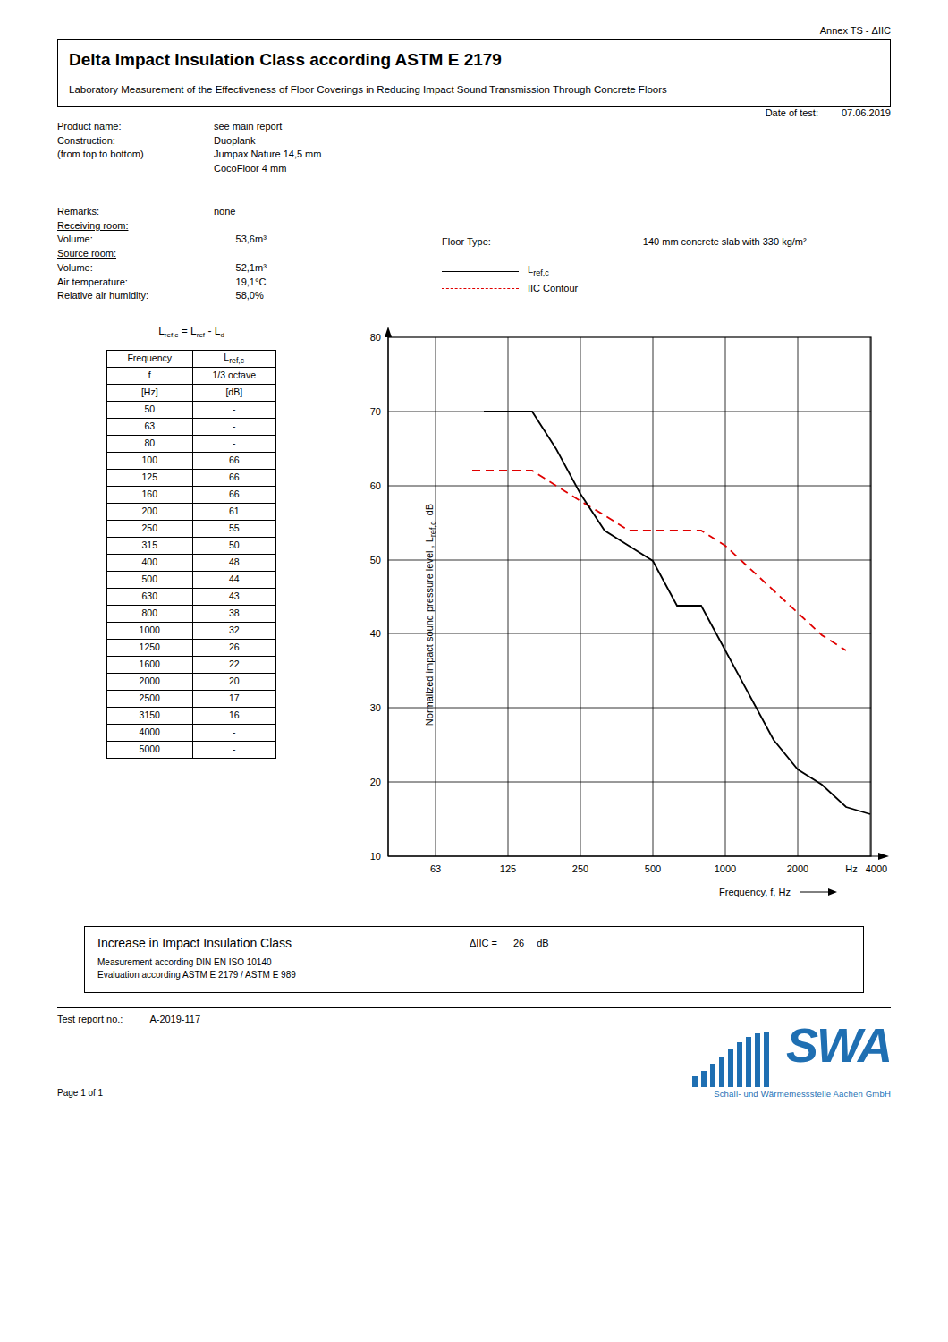Annex TS - ΔIIC
Delta Impact Insulation Class according ASTM E 2179
Laboratory Measurement of the Effectiveness of Floor Coverings in Reducing Impact Sound Transmission Through Concrete Floors
Date of test: 07.06.2019
| Product name: | see main report |
| Construction: | Duoplank |
| (from top to bottom) | Jumpax Nature 14,5 mm |
| | CocoFloor 4 mm |
| Remarks: | none |
| Receiving room: | |
| Volume: | 53,6 | m³ | |
| Source room: | |
| Volume: | 52,1 | m³ | |
| Air temperature: | 19,1 | °C | |
| Relative air humidity: | 58,0 | % | |
Floor Type: 140 mm concrete slab with 330 kg/m²
Lref,c
IIC Contour
Lref,c = Lref - Ld
| Frequency | L ref,c |
| --- | --- |
| f | 1/3 octave |
| [Hz] | [dB] |
| 50 | - |
| 63 | - |
| 80 | - |
| 100 | 66 |
| 125 | 66 |
| 160 | 66 |
| 200 | 61 |
| 250 | 55 |
| 315 | 50 |
| 400 | 48 |
| 500 | 44 |
| 630 | 43 |
| 800 | 38 |
| 1000 | 32 |
| 1250 | 26 |
| 1600 | 22 |
| 2000 | 20 |
| 2500 | 17 |
| 3150 | 16 |
| 4000 | - |
| 5000 | - |
Normalized impact sound pressure level , Lref,c dB
Chart geometry: x: log scale, 50 Hz .. 5000 Hz (plot left = 50, right = 5000) y: linear, 10 dB (bottom) .. 80 dB (top) 80 70 60 50 40 30 20 10 63 125 250 500 1000 2000 Hz 4000 Frequency, f, Hz
Increase in Impact Insulation Class
Measurement according DIN EN ISO 10140
Evaluation according ASTM E 2179 / ASTM E 989
ΔIIC =26 dB
Test report no.:A-2019-117
Page 1 of 1
SWA
Schall- und Wärmemessstelle Aachen GmbH